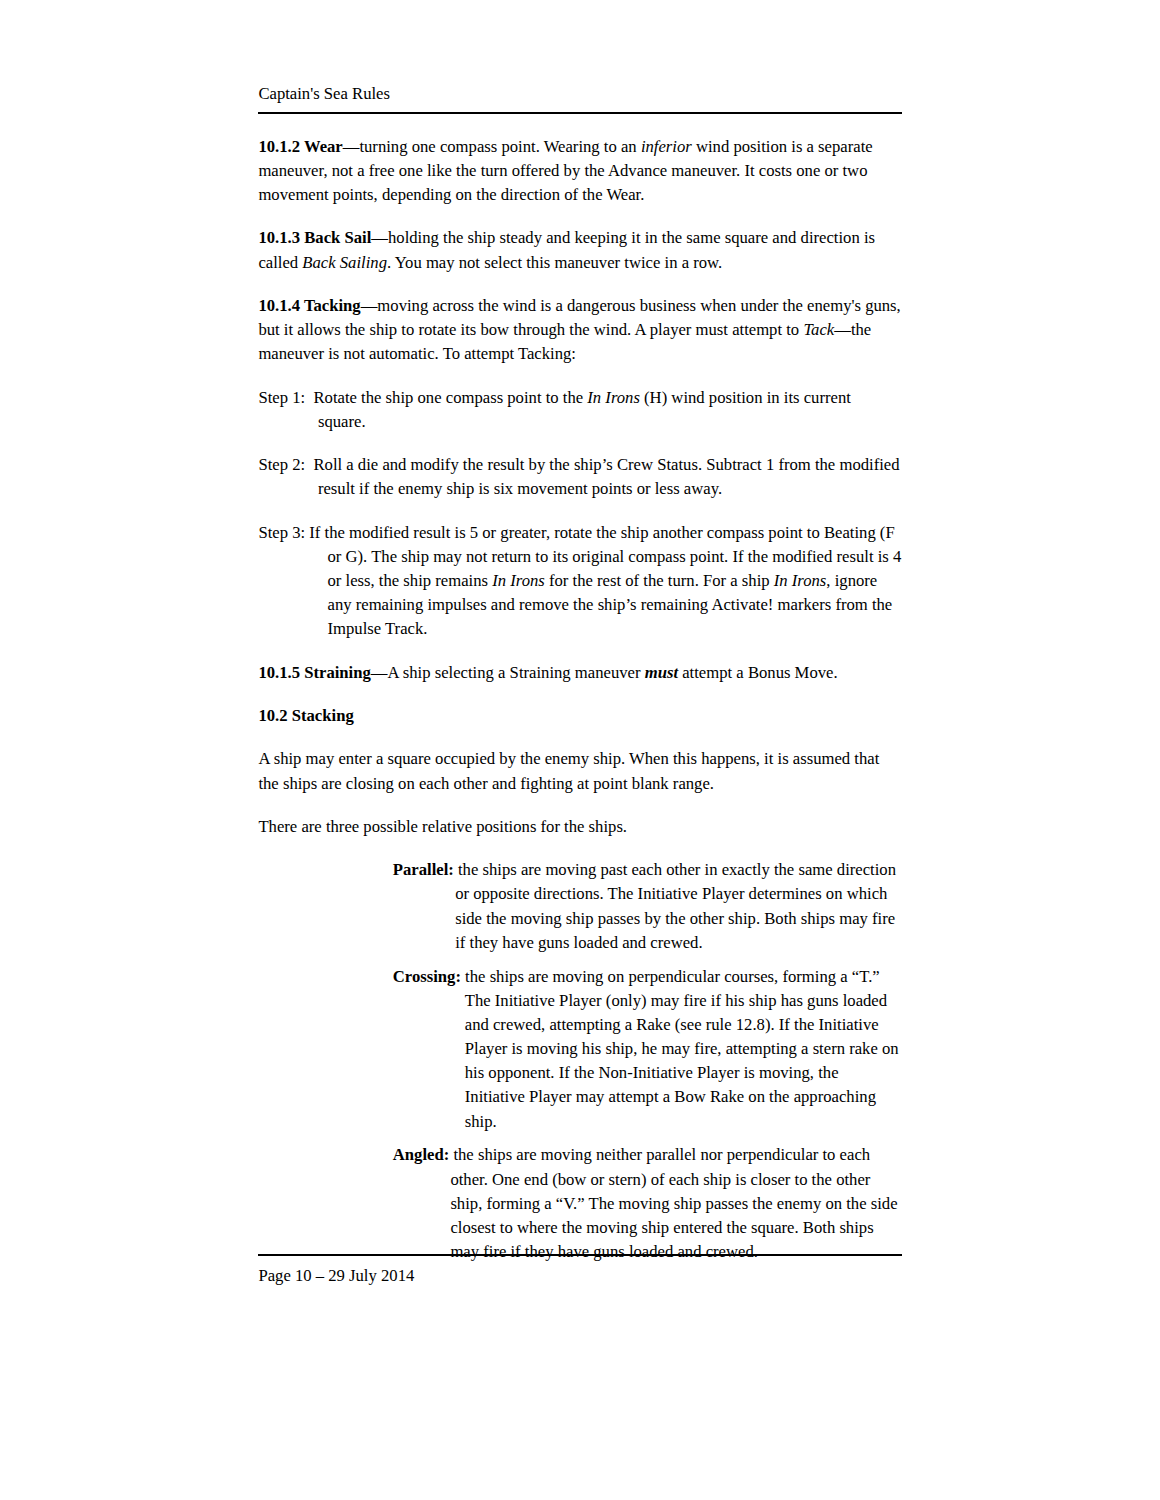Captain's Sea Rules
10.1.2 Wear—turning one compass point. Wearing to an inferior wind position is a separate maneuver, not a free one like the turn offered by the Advance maneuver. It costs one or two movement points, depending on the direction of the Wear.
10.1.3 Back Sail—holding the ship steady and keeping it in the same square and direction is called Back Sailing. You may not select this maneuver twice in a row.
10.1.4 Tacking—moving across the wind is a dangerous business when under the enemy's guns, but it allows the ship to rotate its bow through the wind. A player must attempt to Tack—the maneuver is not automatic. To attempt Tacking:
Step 1: Rotate the ship one compass point to the In Irons (H) wind position in its current square.
Step 2: Roll a die and modify the result by the ship’s Crew Status. Subtract 1 from the modified result if the enemy ship is six movement points or less away.
Step 3: If the modified result is 5 or greater, rotate the ship another compass point to Beating (F or G). The ship may not return to its original compass point. If the modified result is 4 or less, the ship remains In Irons for the rest of the turn. For a ship In Irons, ignore any remaining impulses and remove the ship’s remaining Activate! markers from the Impulse Track.
10.1.5 Straining—A ship selecting a Straining maneuver must attempt a Bonus Move.
10.2 Stacking
A ship may enter a square occupied by the enemy ship. When this happens, it is assumed that the ships are closing on each other and fighting at point blank range.
There are three possible relative positions for the ships.
Parallel: the ships are moving past each other in exactly the same direction or opposite directions. The Initiative Player determines on which side the moving ship passes by the other ship. Both ships may fire if they have guns loaded and crewed.
Crossing: the ships are moving on perpendicular courses, forming a “T.” The Initiative Player (only) may fire if his ship has guns loaded and crewed, attempting a Rake (see rule 12.8). If the Initiative Player is moving his ship, he may fire, attempting a stern rake on his opponent. If the Non-Initiative Player is moving, the Initiative Player may attempt a Bow Rake on the approaching ship.
Angled: the ships are moving neither parallel nor perpendicular to each other. One end (bow or stern) of each ship is closer to the other ship, forming a “V.” The moving ship passes the enemy on the side closest to where the moving ship entered the square. Both ships may fire if they have guns loaded and crewed.
Page 10 – 29 July 2014